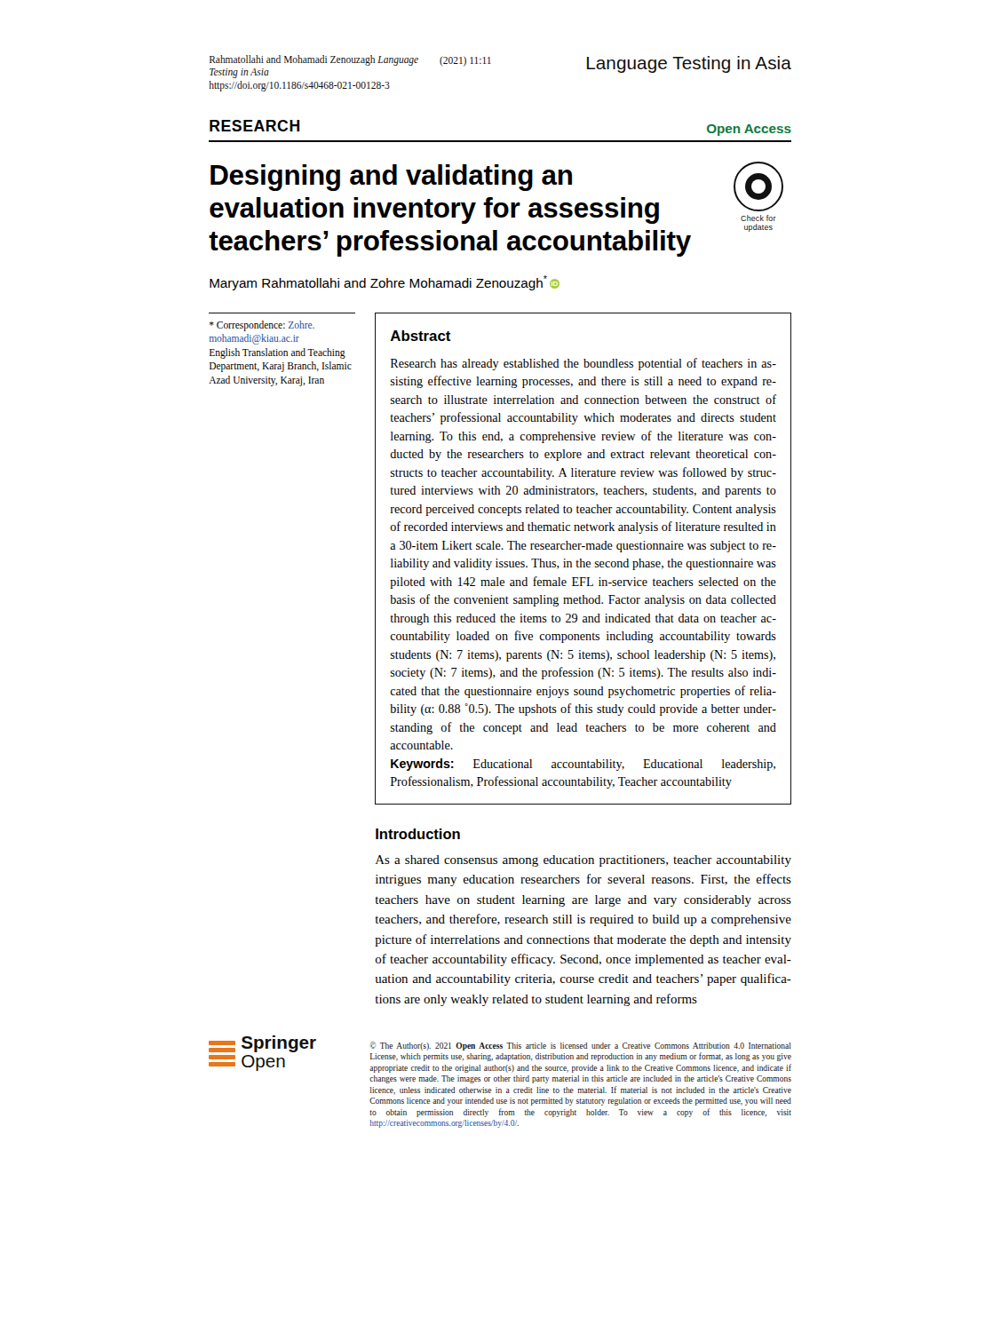Rahmatollahi and Mohamadi Zenouzagh Language Testing in Asia https://doi.org/10.1186/s40468-021-00128-3
(2021) 11:11
Language Testing in Asia
RESEARCH
Open Access
Designing and validating an evaluation inventory for assessing teachers’ professional accountability
Check for
updates
Maryam Rahmatollahi and Zohre Mohamadi Zenouzagh*
* Correspondence: Zohre.
mohamadi@kiau.ac.ir
English Translation and Teaching Department, Karaj Branch, Islamic Azad University, Karaj, Iran
Abstract
Research has already established the boundless potential of teachers in assisting effective learning processes, and there is still a need to expand research to illustrate interrelation and connection between the construct of teachers’ professional accountability which moderates and directs student learning. To this end, a comprehensive review of the literature was conducted by the researchers to explore and extract relevant theoretical constructs to teacher accountability. A literature review was followed by structured interviews with 20 administrators, teachers, students, and parents to record perceived concepts related to teacher accountability. Content analysis of recorded interviews and thematic network analysis of literature resulted in a 30-item Likert scale. The researcher-made questionnaire was subject to reliability and validity issues. Thus, in the second phase, the questionnaire was piloted with 142 male and female EFL in-service teachers selected on the basis of the convenient sampling method. Factor analysis on data collected through this reduced the items to 29 and indicated that data on teacher accountability loaded on five components including accountability towards students (N: 7 items), parents (N: 5 items), school leadership (N: 5 items), society (N: 7 items), and the profession (N: 5 items). The results also indicated that the questionnaire enjoys sound psychometric properties of reliability (α: 0.88 ˚0.5). The upshots of this study could provide a better understanding of the concept and lead teachers to be more coherent and accountable.
Keywords: Educational accountability, Educational leadership, Professionalism, Professional accountability, Teacher accountability
Introduction
As a shared consensus among education practitioners, teacher accountability intrigues many education researchers for several reasons. First, the effects teachers have on student learning are large and vary considerably across teachers, and therefore, research still is required to build up a comprehensive picture of interrelations and connections that moderate the depth and intensity of teacher accountability efficacy. Second, once implemented as teacher evaluation and accountability criteria, course credit and teachers’ paper qualifications are only weakly related to student learning and reforms
Springer Open
© The Author(s). 2021 Open Access This article is licensed under a Creative Commons Attribution 4.0 International License, which permits use, sharing, adaptation, distribution and reproduction in any medium or format, as long as you give appropriate credit to the original author(s) and the source, provide a link to the Creative Commons licence, and indicate if changes were made. The images or other third party material in this article are included in the article's Creative Commons licence, unless indicated otherwise in a credit line to the material. If material is not included in the article's Creative Commons licence and your intended use is not permitted by statutory regulation or exceeds the permitted use, you will need to obtain permission directly from the copyright holder. To view a copy of this licence, visit http://creativecommons.org/licenses/by/4.0/.